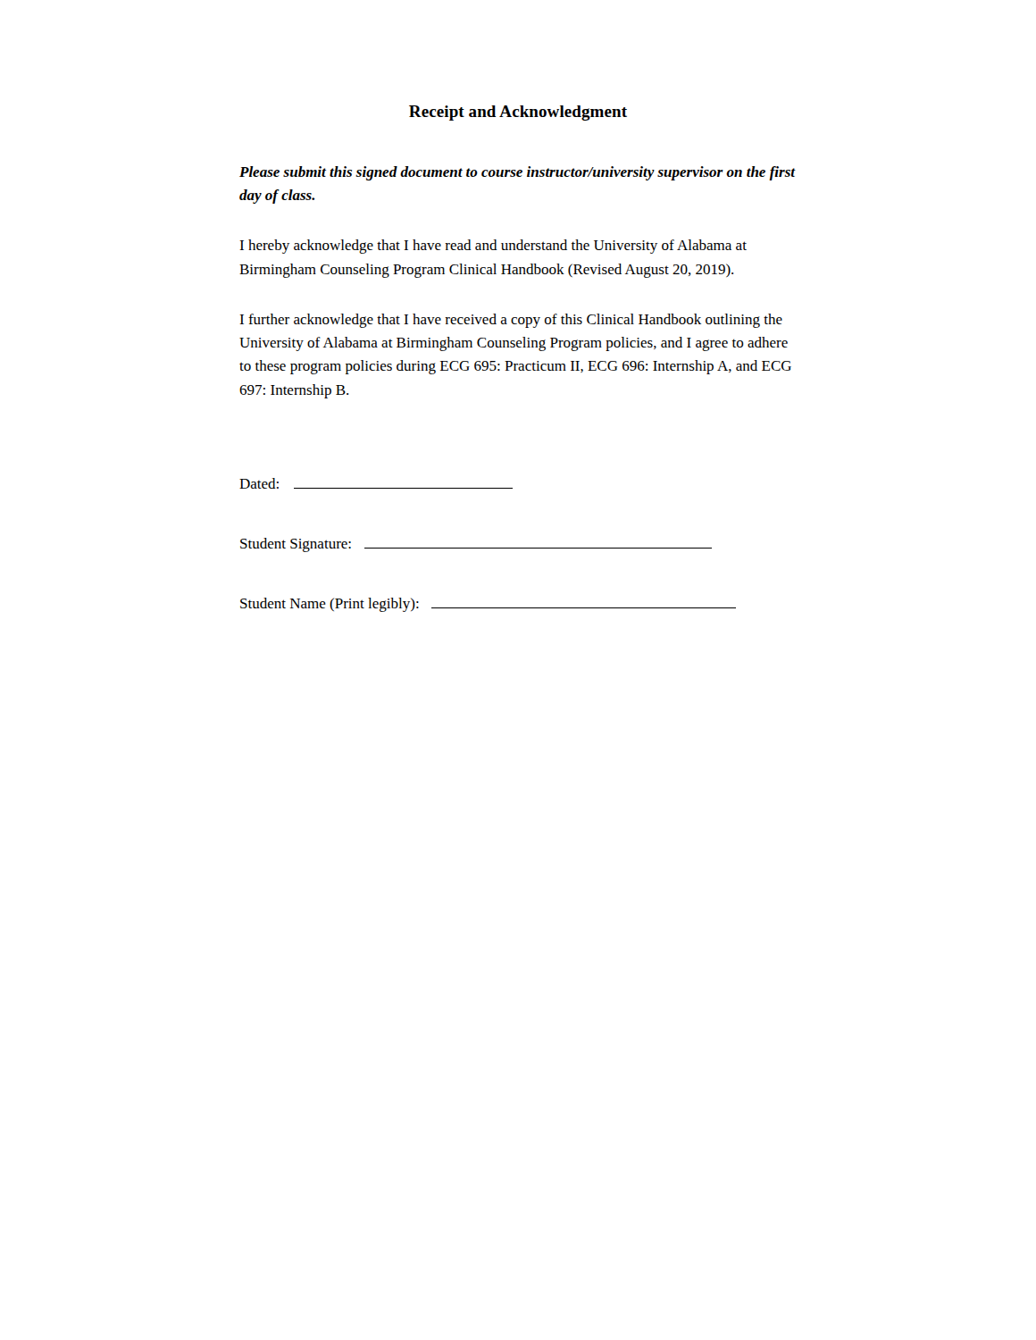Receipt and Acknowledgment
Please submit this signed document to course instructor/university supervisor on the first day of class.
I hereby acknowledge that I have read and understand the University of Alabama at Birmingham Counseling Program Clinical Handbook (Revised August 20, 2019).
I further acknowledge that I have received a copy of this Clinical Handbook outlining the University of Alabama at Birmingham Counseling Program policies, and I agree to adhere to these program policies during ECG 695: Practicum II, ECG 696: Internship A, and ECG 697: Internship B.
Dated:
Student Signature:
Student Name (Print legibly):